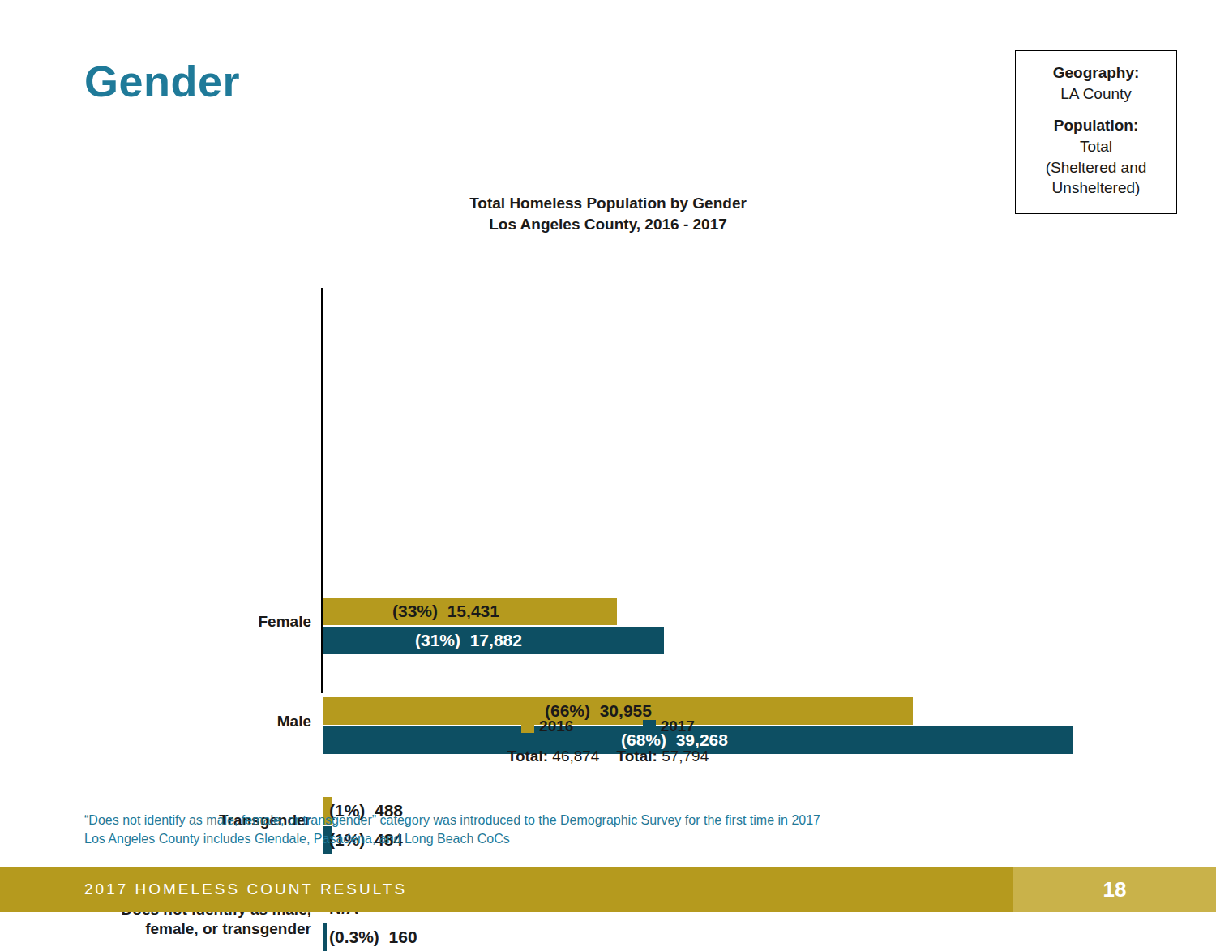Gender
Geography:
LA County
Population:
Total
(Sheltered and Unsheltered)
Total Homeless Population by Gender
Los Angeles County, 2016 - 2017
Female
Male
Transgender
Does not identify as male,
female, or transgender
(33%) 15,431
(31%) 17,882
(66%) 30,955
(68%) 39,268
(1%) 488
(1%) 484
N/A
(0.3%) 160
2016 2017
Total: 46,874 Total: 57,794
“Does not identify as male, female, or transgender” category was introduced to the Demographic Survey for the first time in 2017
Los Angeles County includes Glendale, Pasadena, and Long Beach CoCs
2017 HOMELESS COUNT RESULTS
18